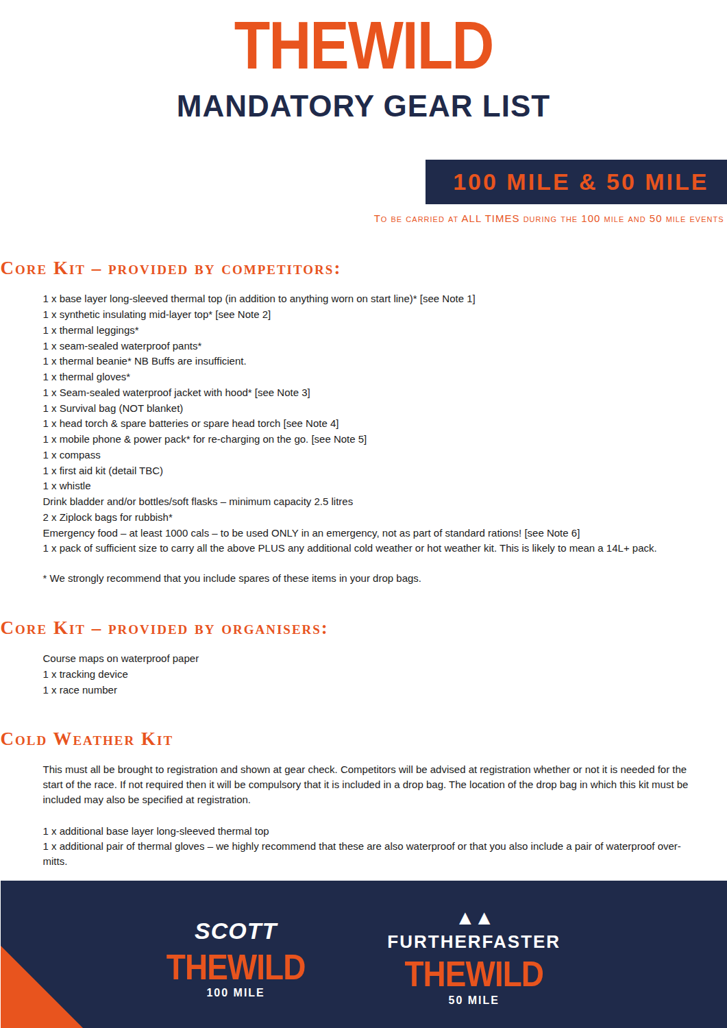THEWILD
Mandatory Gear List
100 Mile & 50 Mile
To be carried at ALL TIMES during the 100 mile and 50 mile events
Core Kit – provided by competitors:
1 x base layer long-sleeved thermal top (in addition to anything worn on start line)* [see Note 1]
1 x synthetic insulating mid-layer top* [see Note 2]
1 x thermal leggings*
1 x seam-sealed waterproof pants*
1 x thermal beanie* NB Buffs are insufficient.
1 x thermal gloves*
1 x Seam-sealed waterproof jacket with hood* [see Note 3]
1 x Survival bag (NOT blanket)
1 x head torch & spare batteries or spare head torch [see Note 4]
1 x mobile phone & power pack* for re-charging on the go. [see Note 5]
1 x compass
1 x first aid kit (detail TBC)
1 x whistle
Drink bladder and/or bottles/soft flasks – minimum capacity 2.5 litres
2 x Ziplock bags for rubbish*
Emergency food – at least 1000 cals – to be used ONLY in an emergency, not as part of standard rations! [see Note 6]
1 x pack of sufficient size to carry all the above PLUS any additional cold weather or hot weather kit. This is likely to mean a 14L+ pack.
* We strongly recommend that you include spares of these items in your drop bags.
Core Kit – provided by organisers:
Course maps on waterproof paper
1 x tracking device
1 x race number
Cold Weather Kit
This must all be brought to registration and shown at gear check. Competitors will be advised at registration whether or not it is needed for the start of the race. If not required then it will be compulsory that it is included in a drop bag. The location of the drop bag in which this kit must be included may also be specified at registration.
1 x additional base layer long-sleeved thermal top
1 x additional pair of thermal gloves – we highly recommend that these are also waterproof or that you also include a pair of waterproof over-mitts.
SCOTT
THEWILD
100 MILE
▲▲
FURTHERFASTER
THEWILD
50 MILE